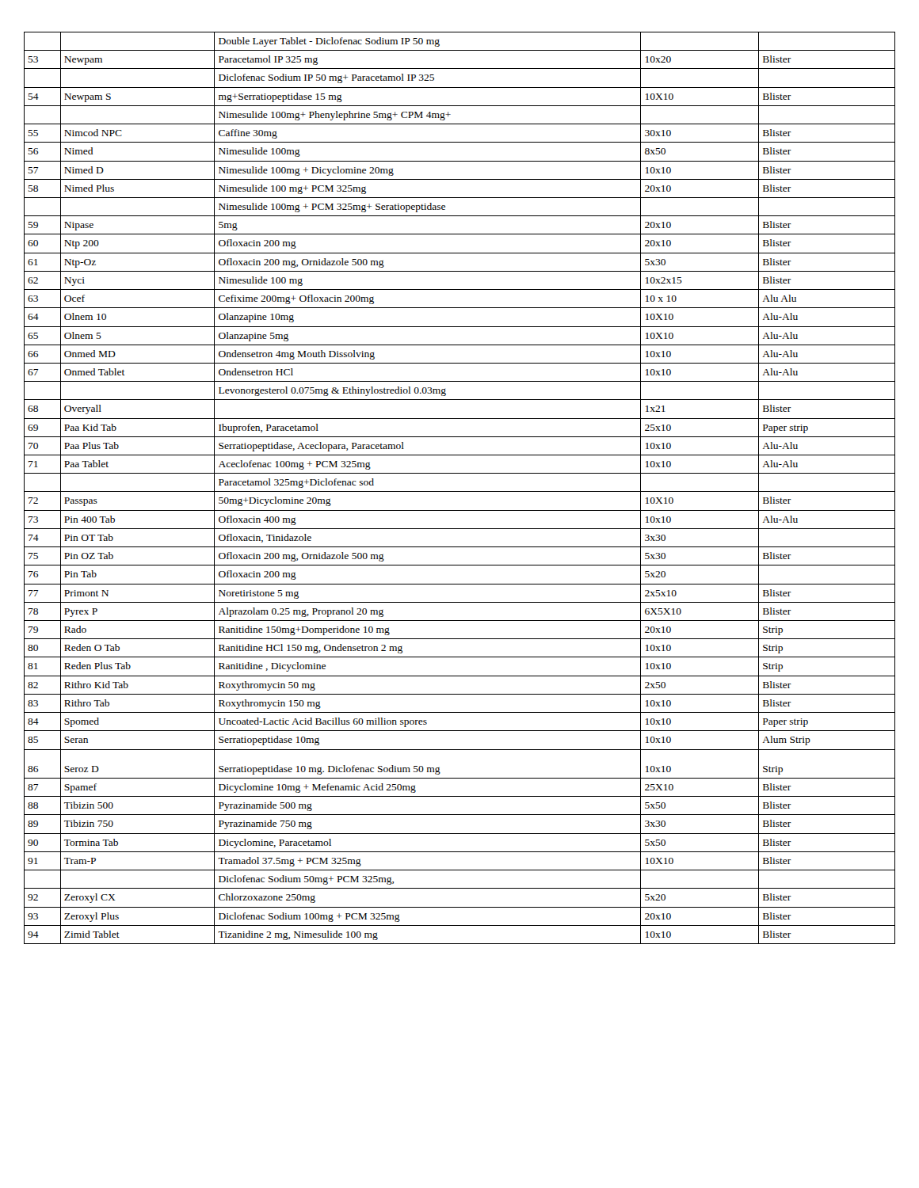| | | Double Layer Tablet - Diclofenac Sodium IP 50 mg | | |
| 53 | Newpam | Paracetamol IP 325 mg | 10x20 | Blister |
| | | Diclofenac Sodium IP 50 mg+ Paracetamol IP 325 | | |
| 54 | Newpam S | mg+Serratiopeptidase 15 mg | 10X10 | Blister |
| | | Nimesulide 100mg+ Phenylephrine 5mg+ CPM 4mg+ | | |
| 55 | Nimcod NPC | Caffine 30mg | 30x10 | Blister |
| 56 | Nimed | Nimesulide 100mg | 8x50 | Blister |
| 57 | Nimed D | Nimesulide 100mg + Dicyclomine 20mg | 10x10 | Blister |
| 58 | Nimed Plus | Nimesulide 100 mg+ PCM 325mg | 20x10 | Blister |
| | | Nimesulide 100mg + PCM 325mg+ Seratiopeptidase | | |
| 59 | Nipase | 5mg | 20x10 | Blister |
| 60 | Ntp 200 | Ofloxacin 200 mg | 20x10 | Blister |
| 61 | Ntp-Oz | Ofloxacin 200 mg, Ornidazole 500 mg | 5x30 | Blister |
| 62 | Nyci | Nimesulide 100 mg | 10x2x15 | Blister |
| 63 | Ocef | Cefixime 200mg+ Ofloxacin 200mg | 10 x 10 | Alu Alu |
| 64 | Olnem 10 | Olanzapine 10mg | 10X10 | Alu-Alu |
| 65 | Olnem 5 | Olanzapine 5mg | 10X10 | Alu-Alu |
| 66 | Onmed MD | Ondensetron 4mg Mouth Dissolving | 10x10 | Alu-Alu |
| 67 | Onmed Tablet | Ondensetron HCl | 10x10 | Alu-Alu |
| | | Levonorgesterol 0.075mg & Ethinylostrediol 0.03mg | | |
| 68 | Overyall | | 1x21 | Blister |
| 69 | Paa Kid Tab | Ibuprofen, Paracetamol | 25x10 | Paper strip |
| 70 | Paa Plus Tab | Serratiopeptidase, Aceclopara, Paracetamol | 10x10 | Alu-Alu |
| 71 | Paa Tablet | Aceclofenac 100mg + PCM 325mg | 10x10 | Alu-Alu |
| | | Paracetamol 325mg+Diclofenac sod | | |
| 72 | Passpas | 50mg+Dicyclomine 20mg | 10X10 | Blister |
| 73 | Pin 400 Tab | Ofloxacin 400 mg | 10x10 | Alu-Alu |
| 74 | Pin OT Tab | Ofloxacin, Tinidazole | 3x30 | |
| 75 | Pin OZ Tab | Ofloxacin 200 mg, Ornidazole 500 mg | 5x30 | Blister |
| 76 | Pin Tab | Ofloxacin 200 mg | 5x20 | |
| 77 | Primont N | Noretiristone 5 mg | 2x5x10 | Blister |
| 78 | Pyrex P | Alprazolam 0.25 mg, Propranol 20 mg | 6X5X10 | Blister |
| 79 | Rado | Ranitidine 150mg+Domperidone 10 mg | 20x10 | Strip |
| 80 | Reden O Tab | Ranitidine HCl 150 mg, Ondensetron 2 mg | 10x10 | Strip |
| 81 | Reden Plus Tab | Ranitidine , Dicyclomine | 10x10 | Strip |
| 82 | Rithro Kid Tab | Roxythromycin 50 mg | 2x50 | Blister |
| 83 | Rithro Tab | Roxythromycin 150 mg | 10x10 | Blister |
| 84 | Spomed | Uncoated-Lactic Acid Bacillus 60 million spores | 10x10 | Paper strip |
| 85 | Seran | Serratiopeptidase 10mg | 10x10 | Alum Strip |
| 86 | Seroz D | Serratiopeptidase 10 mg. Diclofenac Sodium 50 mg | 10x10 | Strip |
| 87 | Spamef | Dicyclomine 10mg + Mefenamic Acid 250mg | 25X10 | Blister |
| 88 | Tibizin 500 | Pyrazinamide 500 mg | 5x50 | Blister |
| 89 | Tibizin 750 | Pyrazinamide 750 mg | 3x30 | Blister |
| 90 | Tormina Tab | Dicyclomine, Paracetamol | 5x50 | Blister |
| 91 | Tram-P | Tramadol 37.5mg + PCM 325mg | 10X10 | Blister |
| | | Diclofenac Sodium 50mg+ PCM 325mg, | | |
| 92 | Zeroxyl CX | Chlorzoxazone 250mg | 5x20 | Blister |
| 93 | Zeroxyl Plus | Diclofenac Sodium 100mg + PCM 325mg | 20x10 | Blister |
| 94 | Zimid Tablet | Tizanidine 2 mg, Nimesulide 100 mg | 10x10 | Blister |